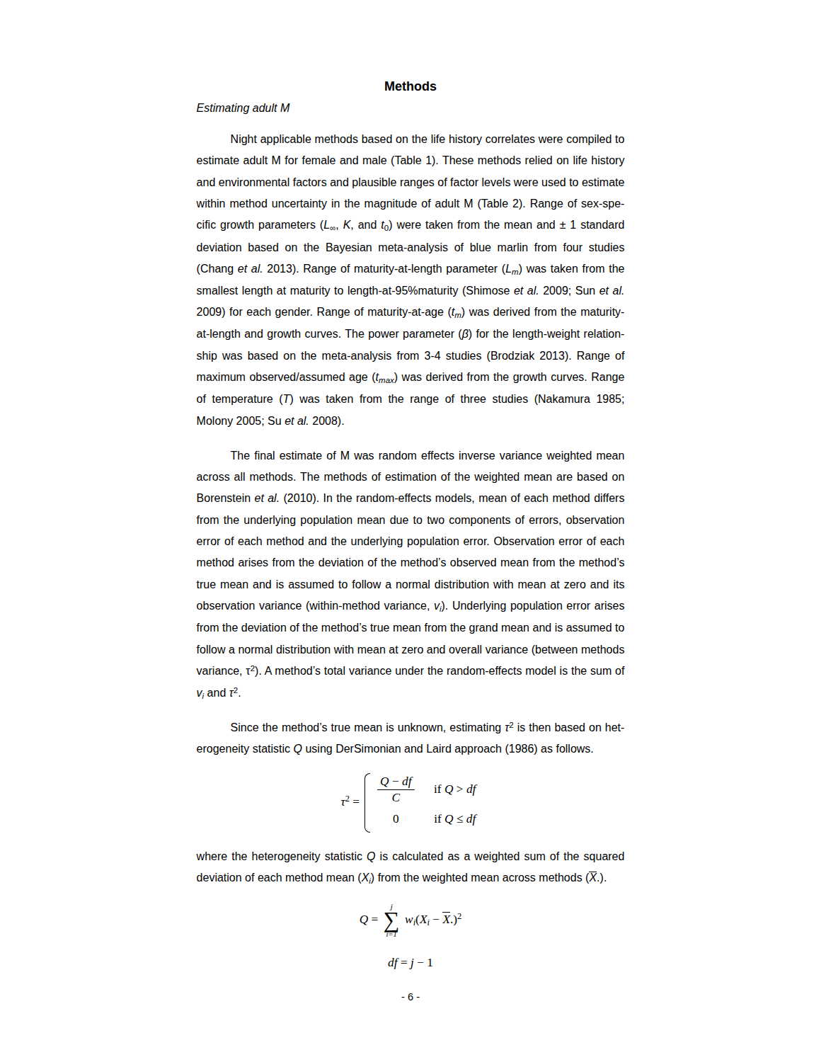Methods
Estimating adult M
Night applicable methods based on the life history correlates were compiled to estimate adult M for female and male (Table 1). These methods relied on life history and environmental factors and plausible ranges of factor levels were used to estimate within method uncertainty in the magnitude of adult M (Table 2). Range of sex-specific growth parameters (L∞, K, and t0) were taken from the mean and ± 1 standard deviation based on the Bayesian meta-analysis of blue marlin from four studies (Chang et al. 2013). Range of maturity-at-length parameter (Lm) was taken from the smallest length at maturity to length-at-95%maturity (Shimose et al. 2009; Sun et al. 2009) for each gender. Range of maturity-at-age (tm) was derived from the maturity-at-length and growth curves. The power parameter (β) for the length-weight relationship was based on the meta-analysis from 3-4 studies (Brodziak 2013). Range of maximum observed/assumed age (tmax) was derived from the growth curves. Range of temperature (T) was taken from the range of three studies (Nakamura 1985; Molony 2005; Su et al. 2008).
The final estimate of M was random effects inverse variance weighted mean across all methods. The methods of estimation of the weighted mean are based on Borenstein et al. (2010). In the random-effects models, mean of each method differs from the underlying population mean due to two components of errors, observation error of each method and the underlying population error. Observation error of each method arises from the deviation of the method’s observed mean from the method’s true mean and is assumed to follow a normal distribution with mean at zero and its observation variance (within-method variance, vi). Underlying population error arises from the deviation of the method’s true mean from the grand mean and is assumed to follow a normal distribution with mean at zero and overall variance (between methods variance, τ2). A method’s total variance under the random-effects model is the sum of vi and τ2.
Since the method’s true mean is unknown, estimating τ2 is then based on heterogeneity statistic Q using DerSimonian and Laird approach (1986) as follows.
τ2 =
| Q − df C | if Q > df |
| 0 | if Q ≤ df |
where the heterogeneity statistic Q is calculated as a weighted sum of the squared deviation of each method mean (Xi) from the weighted mean across methods (X.).
Q = j ∑ i=1 wi(Xi − X.)2
df = j − 1
- 6 -